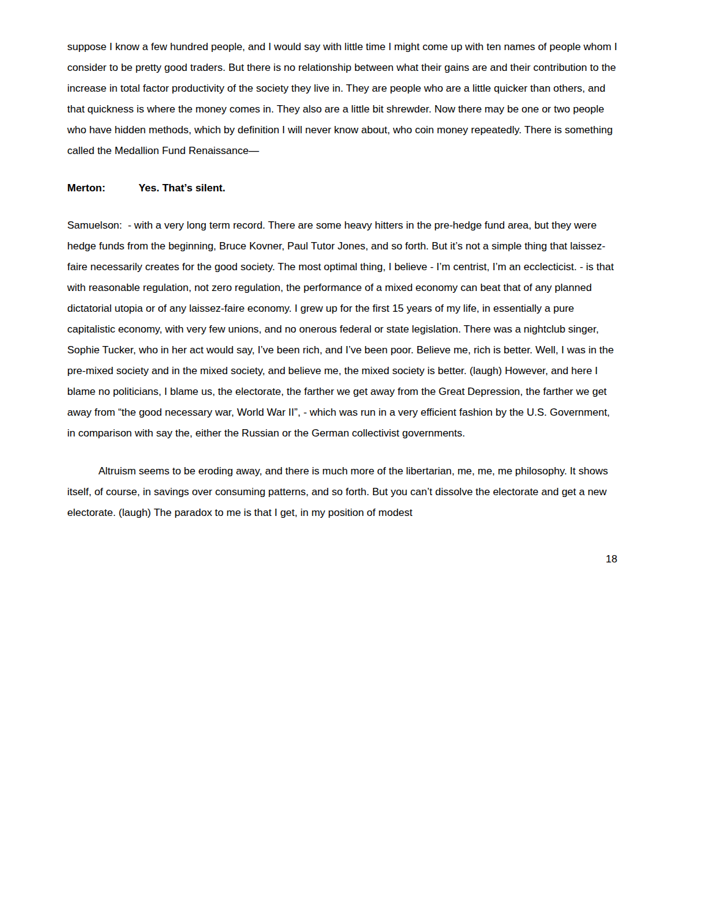suppose I know a few hundred people, and I would say with little time I might come up with ten names of people whom I consider to be pretty good traders. But there is no relationship between what their gains are and their contribution to the increase in total factor productivity of the society they live in. They are people who are a little quicker than others, and that quickness is where the money comes in. They also are a little bit shrewder. Now there may be one or two people who have hidden methods, which by definition I will never know about, who coin money repeatedly. There is something called the Medallion Fund Renaissance—
Merton: Yes. That’s silent.
Samuelson: - with a very long term record. There are some heavy hitters in the pre-hedge fund area, but they were hedge funds from the beginning, Bruce Kovner, Paul Tutor Jones, and so forth. But it’s not a simple thing that laissez-faire necessarily creates for the good society. The most optimal thing, I believe - I’m centrist, I’m an ecclecticist. - is that with reasonable regulation, not zero regulation, the performance of a mixed economy can beat that of any planned dictatorial utopia or of any laissez-faire economy. I grew up for the first 15 years of my life, in essentially a pure capitalistic economy, with very few unions, and no onerous federal or state legislation. There was a nightclub singer, Sophie Tucker, who in her act would say, I’ve been rich, and I’ve been poor. Believe me, rich is better. Well, I was in the pre-mixed society and in the mixed society, and believe me, the mixed society is better. (laugh) However, and here I blame no politicians, I blame us, the electorate, the farther we get away from the Great Depression, the farther we get away from “the good necessary war, World War II”, - which was run in a very efficient fashion by the U.S. Government, in comparison with say the, either the Russian or the German collectivist governments.
Altruism seems to be eroding away, and there is much more of the libertarian, me, me, me philosophy. It shows itself, of course, in savings over consuming patterns, and so forth. But you can’t dissolve the electorate and get a new electorate. (laugh) The paradox to me is that I get, in my position of modest
18